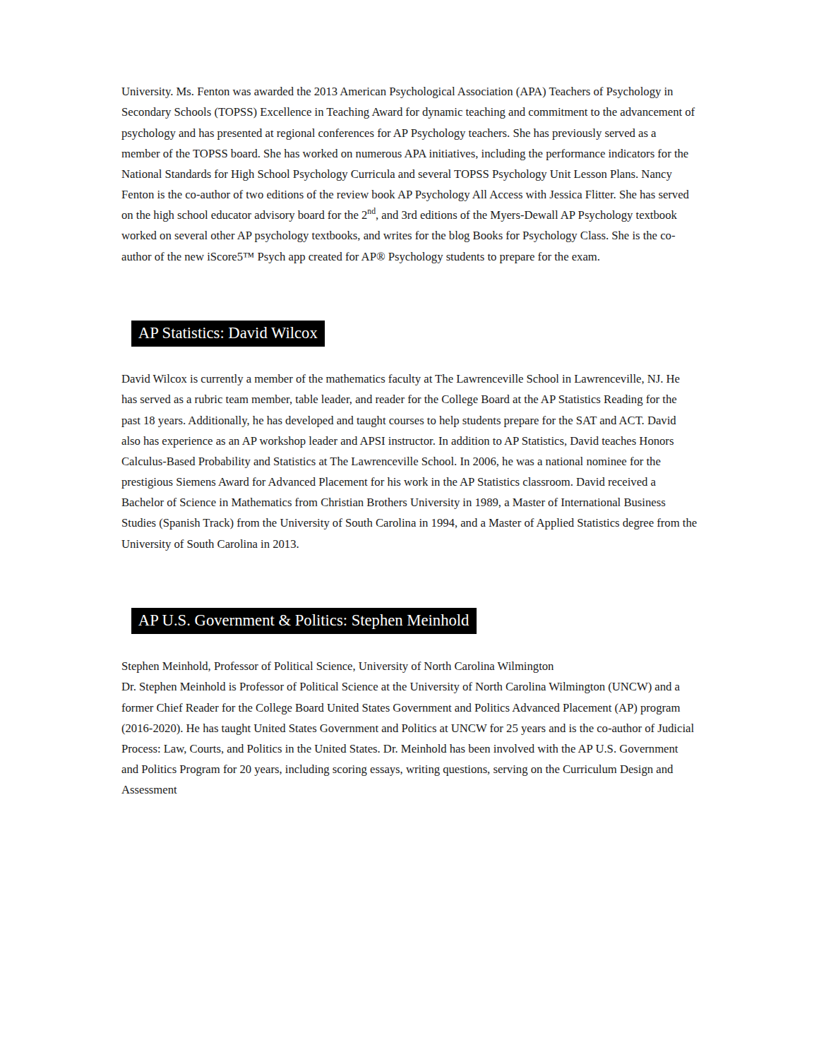University. Ms. Fenton was awarded the 2013 American Psychological Association (APA) Teachers of Psychology in Secondary Schools (TOPSS) Excellence in Teaching Award for dynamic teaching and commitment to the advancement of psychology and has presented at regional conferences for AP Psychology teachers. She has previously served as a member of the TOPSS board. She has worked on numerous APA initiatives, including the performance indicators for the National Standards for High School Psychology Curricula and several TOPSS Psychology Unit Lesson Plans. Nancy Fenton is the co-author of two editions of the review book AP Psychology All Access with Jessica Flitter. She has served on the high school educator advisory board for the 2nd, and 3rd editions of the Myers-Dewall AP Psychology textbook worked on several other AP psychology textbooks, and writes for the blog Books for Psychology Class. She is the co-author of the new iScore5™ Psych app created for AP® Psychology students to prepare for the exam.
AP Statistics: David Wilcox
David Wilcox is currently a member of the mathematics faculty at The Lawrenceville School in Lawrenceville, NJ. He has served as a rubric team member, table leader, and reader for the College Board at the AP Statistics Reading for the past 18 years. Additionally, he has developed and taught courses to help students prepare for the SAT and ACT. David also has experience as an AP workshop leader and APSI instructor. In addition to AP Statistics, David teaches Honors Calculus-Based Probability and Statistics at The Lawrenceville School. In 2006, he was a national nominee for the prestigious Siemens Award for Advanced Placement for his work in the AP Statistics classroom. David received a Bachelor of Science in Mathematics from Christian Brothers University in 1989, a Master of International Business Studies (Spanish Track) from the University of South Carolina in 1994, and a Master of Applied Statistics degree from the University of South Carolina in 2013.
AP U.S. Government & Politics: Stephen Meinhold
Stephen Meinhold, Professor of Political Science, University of North Carolina Wilmington
Dr. Stephen Meinhold is Professor of Political Science at the University of North Carolina Wilmington (UNCW) and a former Chief Reader for the College Board United States Government and Politics Advanced Placement (AP) program (2016-2020). He has taught United States Government and Politics at UNCW for 25 years and is the co-author of Judicial Process: Law, Courts, and Politics in the United States. Dr. Meinhold has been involved with the AP U.S. Government and Politics Program for 20 years, including scoring essays, writing questions, serving on the Curriculum Design and Assessment